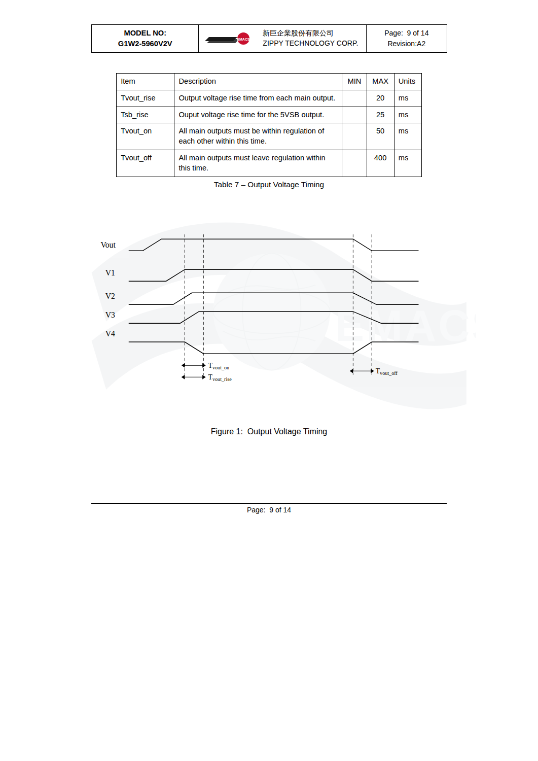EMACS
MODEL NO:
G1W2-5960V2V
EMACS
新巨企業股份有限公司
ZIPPY TECHNOLOGY CORP.
Page: 9 of 14
Revision:A2
| Item | Description | MIN | MAX | Units |
| --- | --- | --- | --- | --- |
| Tvout_rise | Output voltage rise time from each main output. | | 20 | ms |
| Tsb_rise | Ouput voltage rise time for the 5VSB output. | | 25 | ms |
| Tvout_on | All main outputs must be within regulation of each other within this time. | | 50 | ms |
| Tvout_off | All main outputs must leave regulation within this time. | | 400 | ms |
Table 7 – Output Voltage Timing
Vout V1 V2 V3 V4 Tvout_on Tvout_rise Tvout_off
Figure 1: Output Voltage Timing
Page: 9 of 14